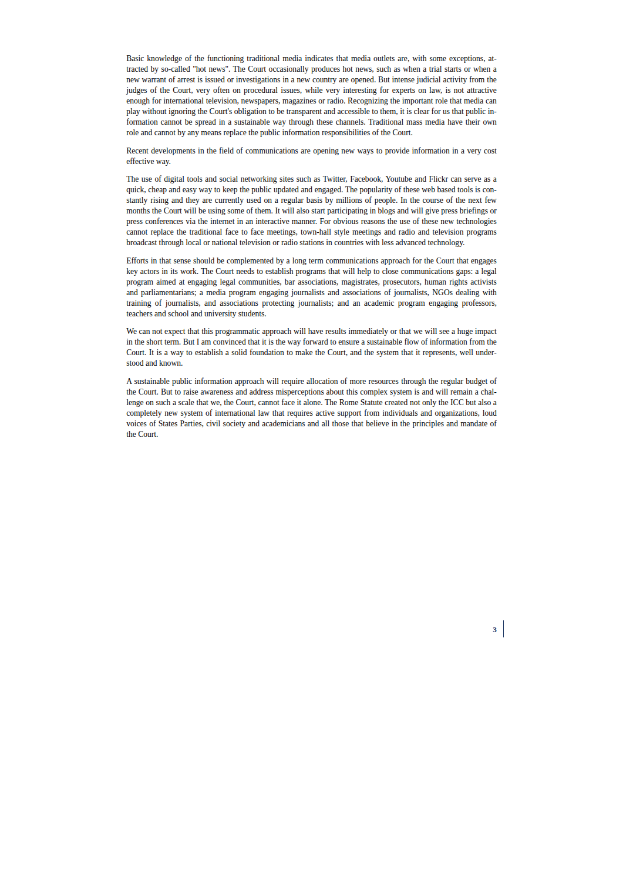Basic knowledge of the functioning traditional media indicates that media outlets are, with some exceptions, attracted by so-called "hot news". The Court occasionally produces hot news, such as when a trial starts or when a new warrant of arrest is issued or investigations in a new country are opened. But intense judicial activity from the judges of the Court, very often on procedural issues, while very interesting for experts on law, is not attractive enough for international television, newspapers, magazines or radio. Recognizing the important role that media can play without ignoring the Court's obligation to be transparent and accessible to them, it is clear for us that public information cannot be spread in a sustainable way through these channels. Traditional mass media have their own role and cannot by any means replace the public information responsibilities of the Court.
Recent developments in the field of communications are opening new ways to provide information in a very cost effective way.
The use of digital tools and social networking sites such as Twitter, Facebook, Youtube and Flickr can serve as a quick, cheap and easy way to keep the public updated and engaged. The popularity of these web based tools is constantly rising and they are currently used on a regular basis by millions of people. In the course of the next few months the Court will be using some of them. It will also start participating in blogs and will give press briefings or press conferences via the internet in an interactive manner. For obvious reasons the use of these new technologies cannot replace the traditional face to face meetings, town-hall style meetings and radio and television programs broadcast through local or national television or radio stations in countries with less advanced technology.
Efforts in that sense should be complemented by a long term communications approach for the Court that engages key actors in its work. The Court needs to establish programs that will help to close communications gaps: a legal program aimed at engaging legal communities, bar associations, magistrates, prosecutors, human rights activists and parliamentarians; a media program engaging journalists and associations of journalists, NGOs dealing with training of journalists, and associations protecting journalists; and an academic program engaging professors, teachers and school and university students.
We can not expect that this programmatic approach will have results immediately or that we will see a huge impact in the short term. But I am convinced that it is the way forward to ensure a sustainable flow of information from the Court. It is a way to establish a solid foundation to make the Court, and the system that it represents, well understood and known.
A sustainable public information approach will require allocation of more resources through the regular budget of the Court. But to raise awareness and address misperceptions about this complex system is and will remain a challenge on such a scale that we, the Court, cannot face it alone. The Rome Statute created not only the ICC but also a completely new system of international law that requires active support from individuals and organizations, loud voices of States Parties, civil society and academicians and all those that believe in the principles and mandate of the Court.
3